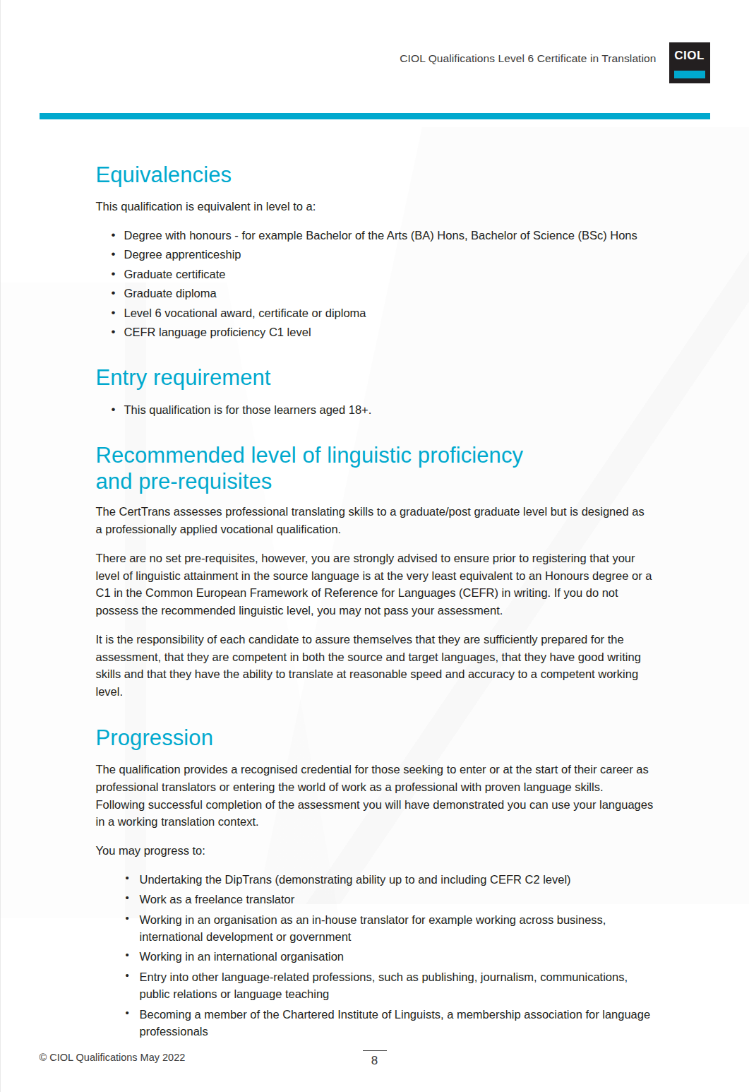CIOL Qualifications Level 6 Certificate in Translation
CIOL
Equivalencies
This qualification is equivalent in level to a:
Degree with honours - for example Bachelor of the Arts (BA) Hons, Bachelor of Science (BSc) Hons
Degree apprenticeship
Graduate certificate
Graduate diploma
Level 6 vocational award, certificate or diploma
CEFR language proficiency C1 level
Entry requirement
This qualification is for those learners aged 18+.
Recommended level of linguistic proficiency
and pre-requisites
The CertTrans assesses professional translating skills to a graduate/post graduate level but is designed as a professionally applied vocational qualification.
There are no set pre-requisites, however, you are strongly advised to ensure prior to registering that your level of linguistic attainment in the source language is at the very least equivalent to an Honours degree or a C1 in the Common European Framework of Reference for Languages (CEFR) in writing. If you do not possess the recommended linguistic level, you may not pass your assessment.
It is the responsibility of each candidate to assure themselves that they are sufficiently prepared for the assessment, that they are competent in both the source and target languages, that they have good writing skills and that they have the ability to translate at reasonable speed and accuracy to a competent working level.
Progression
The qualification provides a recognised credential for those seeking to enter or at the start of their career as professional translators or entering the world of work as a professional with proven language skills. Following successful completion of the assessment you will have demonstrated you can use your languages in a working translation context.
You may progress to:
Undertaking the DipTrans (demonstrating ability up to and including CEFR C2 level)
Work as a freelance translator
Working in an organisation as an in-house translator for example working across business, international development or government
Working in an international organisation
Entry into other language-related professions, such as publishing, journalism, communications, public relations or language teaching
Becoming a member of the Chartered Institute of Linguists, a membership association for language professionals
© CIOL Qualifications May 2022
8